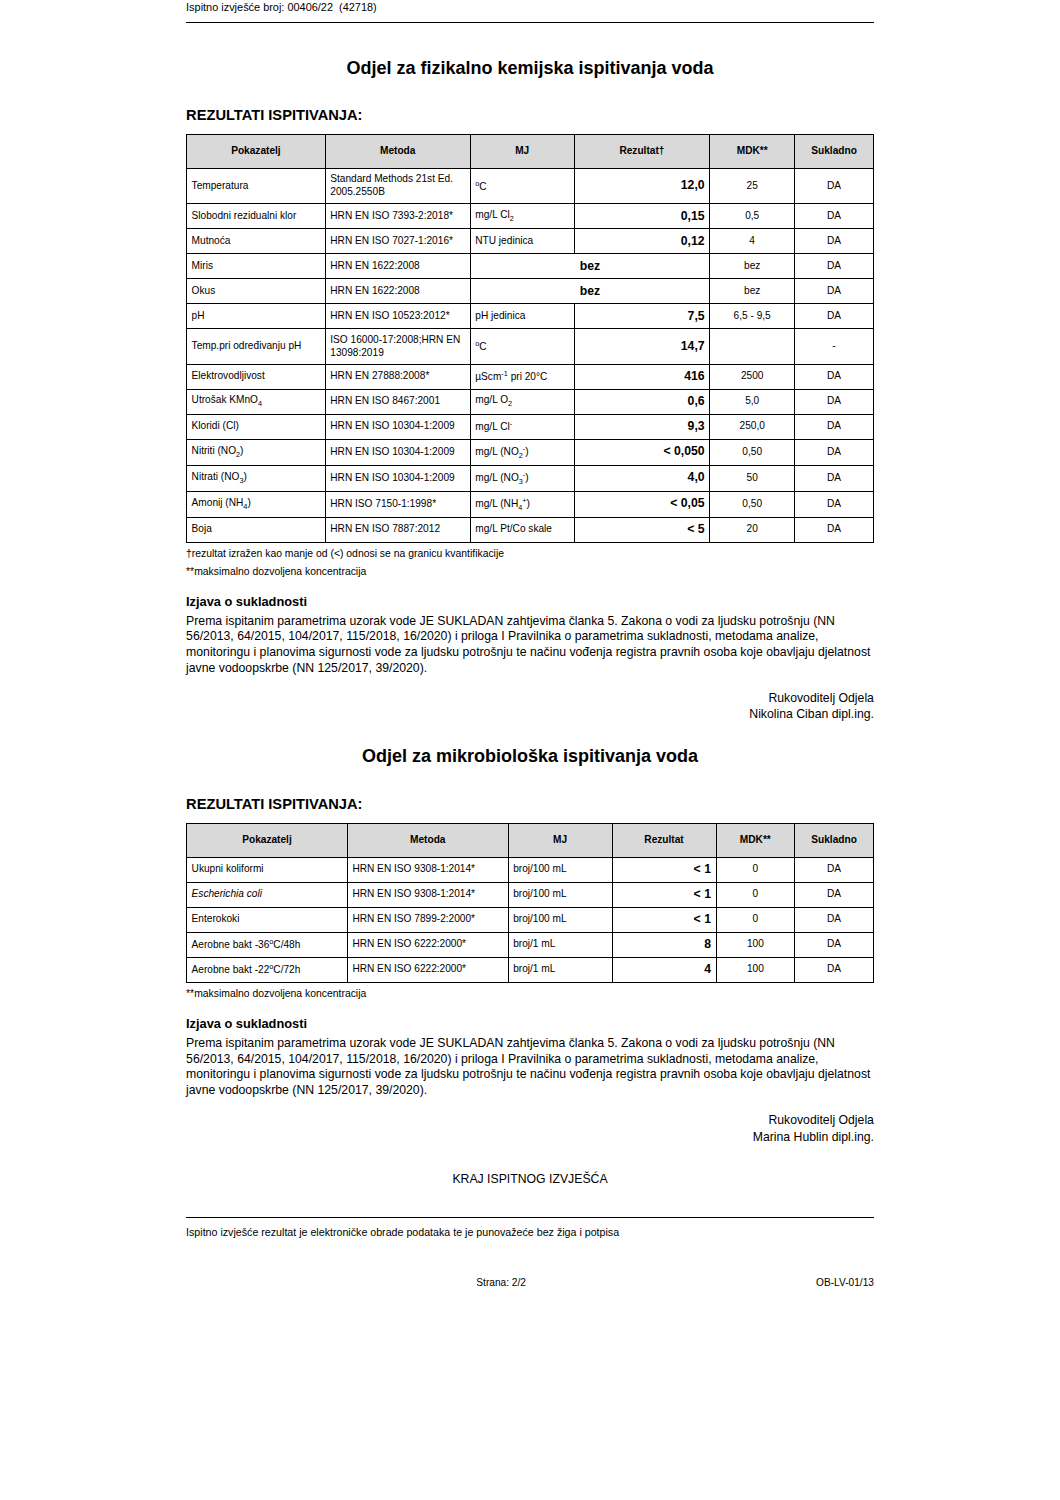Ispitno izvješće broj: 00406/22 (42718)
Odjel za fizikalno kemijska ispitivanja voda
REZULTATI ISPITIVANJA:
| Pokazatelj | Metoda | MJ | Rezultat† | MDK** | Sukladno |
| --- | --- | --- | --- | --- | --- |
| Temperatura | Standard Methods 21st Ed. 2005.2550B | o C | 12,0 | 25 | DA |
| Slobodni rezidualni klor | HRN EN ISO 7393-2:2018* | mg/L Cl 2 | 0,15 | 0,5 | DA |
| Mutnoća | HRN EN ISO 7027-1:2016* | NTU jedinica | 0,12 | 4 | DA |
| Miris | HRN EN 1622:2008 | bez | bez | DA |
| Okus | HRN EN 1622:2008 | bez | bez | DA |
| pH | HRN EN ISO 10523:2012* | pH jedinica | 7,5 | 6,5 - 9,5 | DA |
| Temp.pri određivanju pH | ISO 16000-17:2008;HRN EN 13098:2019 | o C | 14,7 | | - |
| Elektrovodljivost | HRN EN 27888:2008* | µScm -1 pri 20°C | 416 | 2500 | DA |
| Utrošak KMnO 4 | HRN EN ISO 8467:2001 | mg/L O 2 | 0,6 | 5,0 | DA |
| Kloridi (Cl) | HRN EN ISO 10304-1:2009 | mg/L Cl - | 9,3 | 250,0 | DA |
| Nitriti (NO 2 ) | HRN EN ISO 10304-1:2009 | mg/L (NO 2 - ) | < 0,050 | 0,50 | DA |
| Nitrati (NO 3 ) | HRN EN ISO 10304-1:2009 | mg/L (NO 3 - ) | 4,0 | 50 | DA |
| Amonij (NH 4 ) | HRN ISO 7150-1:1998* | mg/L (NH 4 + ) | < 0,05 | 0,50 | DA |
| Boja | HRN EN ISO 7887:2012 | mg/L Pt/Co skale | < 5 | 20 | DA |
†rezultat izražen kao manje od (<) odnosi se na granicu kvantifikacije
**maksimalno dozvoljena koncentracija
Izjava o sukladnosti
Prema ispitanim parametrima uzorak vode JE SUKLADAN zahtjevima članka 5. Zakona o vodi za ljudsku potrošnju (NN 56/2013, 64/2015, 104/2017, 115/2018, 16/2020) i priloga I Pravilnika o parametrima sukladnosti, metodama analize, monitoringu i planovima sigurnosti vode za ljudsku potrošnju te načinu vođenja registra pravnih osoba koje obavljaju djelatnost javne vodoopskrbe (NN 125/2017, 39/2020).
Rukovoditelj Odjela
Nikolina Ciban dipl.ing.
Odjel za mikrobiološka ispitivanja voda
REZULTATI ISPITIVANJA:
| Pokazatelj | Metoda | MJ | Rezultat | MDK** | Sukladno |
| --- | --- | --- | --- | --- | --- |
| Ukupni koliformi | HRN EN ISO 9308-1:2014* | broj/100 mL | < 1 | 0 | DA |
| Escherichia coli | HRN EN ISO 9308-1:2014* | broj/100 mL | < 1 | 0 | DA |
| Enterokoki | HRN EN ISO 7899-2:2000* | broj/100 mL | < 1 | 0 | DA |
| Aerobne bakt -36 o C/48h | HRN EN ISO 6222:2000* | broj/1 mL | 8 | 100 | DA |
| Aerobne bakt -22 o C/72h | HRN EN ISO 6222:2000* | broj/1 mL | 4 | 100 | DA |
**maksimalno dozvoljena koncentracija
Izjava o sukladnosti
Prema ispitanim parametrima uzorak vode JE SUKLADAN zahtjevima članka 5. Zakona o vodi za ljudsku potrošnju (NN 56/2013, 64/2015, 104/2017, 115/2018, 16/2020) i priloga I Pravilnika o parametrima sukladnosti, metodama analize, monitoringu i planovima sigurnosti vode za ljudsku potrošnju te načinu vođenja registra pravnih osoba koje obavljaju djelatnost javne vodoopskrbe (NN 125/2017, 39/2020).
Rukovoditelj Odjela
Marina Hublin dipl.ing.
KRAJ ISPITNOG IZVJEŠĆA
Ispitno izvješće rezultat je elektroničke obrade podataka te je punovažeće bez žiga i potpisa
Strana: 2/2 OB-LV-01/13